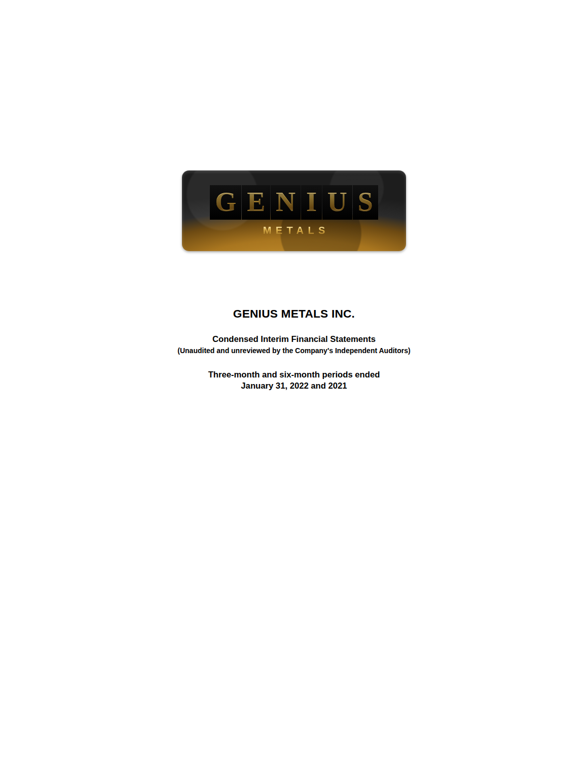GENIUS
METALS
GENIUS METALS INC.
Condensed Interim Financial Statements
(Unaudited and unreviewed by the Company's Independent Auditors)
Three-month and six-month periods ended
January 31, 2022 and 2021